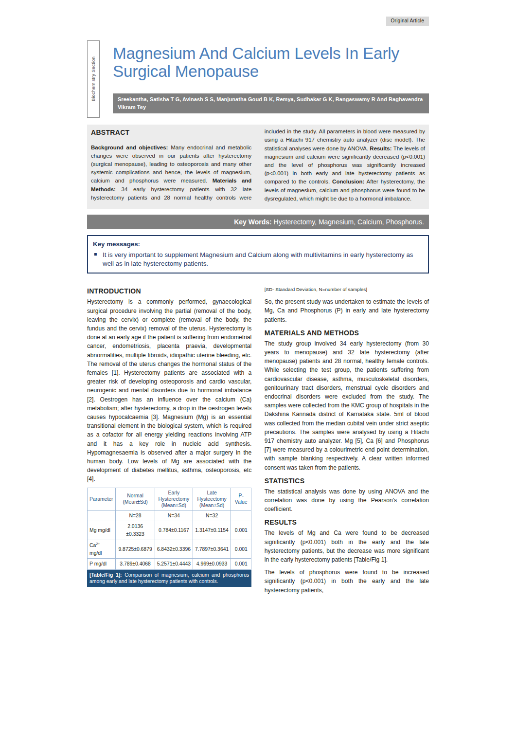Original Article
Biochemistry Section
Magnesium And Calcium Levels In Early Surgical Menopause
Sreekantha, Satisha T G, Avinash S S, Manjunatha Goud B K, Remya, Sudhakar G K, Rangaswamy R And Raghavendra Vikram Tey
ABSTRACT
Background and objectives: Many endocrinal and metabolic changes were observed in our patients after hysterectomy (surgical menopause), leading to osteoporosis and many other systemic complications and hence, the levels of magnesium, calcium and phosphorus were measured. Materials and Methods: 34 early hysterectomy patients with 32 late hysterectomy patients and 28 normal healthy controls were included in the study. All parameters in blood were measured by using a Hitachi 917 chemistry auto analyzer (disc model). The statistical analyses were done by ANOVA. Results: The levels of magnesium and calcium were significantly decreased (p<0.001) and the level of phosphorus was significantly increased (p<0.001) in both early and late hysterectomy patients as compared to the controls. Conclusion: After hysterectomy, the levels of magnesium, calcium and phosphorus were found to be dysregulated, which might be due to a hormonal imbalance.
Key Words: Hysterectomy, Magnesium, Calcium, Phosphorus.
Key messages:
It is very important to supplement Magnesium and Calcium along with multivitamins in early hysterectomy as well as in late hysterectomy patients.
INTRODUCTION
Hysterectomy is a commonly performed, gynaecological surgical procedure involving the partial (removal of the body, leaving the cervix) or complete (removal of the body, the fundus and the cervix) removal of the uterus. Hysterectomy is done at an early age if the patient is suffering from endometrial cancer, endometriosis, placenta praevia, developmental abnormalities, multiple fibroids, idiopathic uterine bleeding, etc. The removal of the uterus changes the hormonal status of the females [1]. Hysterectomy patients are associated with a greater risk of developing osteoporosis and cardio vascular, neurogenic and mental disorders due to hormonal imbalance [2]. Oestrogen has an influence over the calcium (Ca) metabolism; after hysterectomy, a drop in the oestrogen levels causes hypocalcaemia [3]. Magnesium (Mg) is an essential transitional element in the biological system, which is required as a cofactor for all energy yielding reactions involving ATP and it has a key role in nucleic acid synthesis. Hypomagnesaemia is observed after a major surgery in the human body. Low levels of Mg are associated with the development of diabetes mellitus, asthma, osteoporosis, etc [4].
| Parameter | Normal (Mean±Sd) | Early Hysterectomy (Mean±Sd) | Late Hysteectomy (Mean±Sd) | P-Value |
| --- | --- | --- | --- | --- |
| | N=28 | N=34 | N=32 | |
| Mg mg/dl | 2.0136 ±0.3323 | 0.784±0.1167 | 1.3147±0.1154 | 0.001 |
| Ca 2+ mg/dl | 9.8725±0.6879 | 6.8432±0.3396 | 7.7897±0.3641 | 0.001 |
| P mg/dl | 3.789±0.4068 | 5.2571±0.4443 | 4.969±0.0933 | 0.001 |
[Table/Fig 1]: Comparison of magnesium, calcium and phosphorus among early and late hysterectomy patients with controls.
[SD- Standard Deviation, N=number of samples]
So, the present study was undertaken to estimate the levels of Mg, Ca and Phosphorus (P) in early and late hysterectomy patients.
MATERIALS AND METHODS
The study group involved 34 early hysterectomy (from 30 years to menopause) and 32 late hysterectomy (after menopause) patients and 28 normal, healthy female controls. While selecting the test group, the patients suffering from cardiovascular disease, asthma, musculoskeletal disorders, genitourinary tract disorders, menstrual cycle disorders and endocrinal disorders were excluded from the study. The samples were collected from the KMC group of hospitals in the Dakshina Kannada district of Karnataka state. 5ml of blood was collected from the median cubital vein under strict aseptic precautions. The samples were analysed by using a Hitachi 917 chemistry auto analyzer. Mg [5], Ca [6] and Phosphorus [7] were measured by a colourimetric end point determination, with sample blanking respectively. A clear written informed consent was taken from the patients.
STATISTICS
The statistical analysis was done by using ANOVA and the correlation was done by using the Pearson's correlation coefficient.
RESULTS
The levels of Mg and Ca were found to be decreased significantly (p<0.001) both in the early and the late hysterectomy patients, but the decrease was more significant in the early hysterectomy patients [Table/Fig 1].
The levels of phosphorus were found to be increased significantly (p<0.001) in both the early and the late hysterectomy patients,